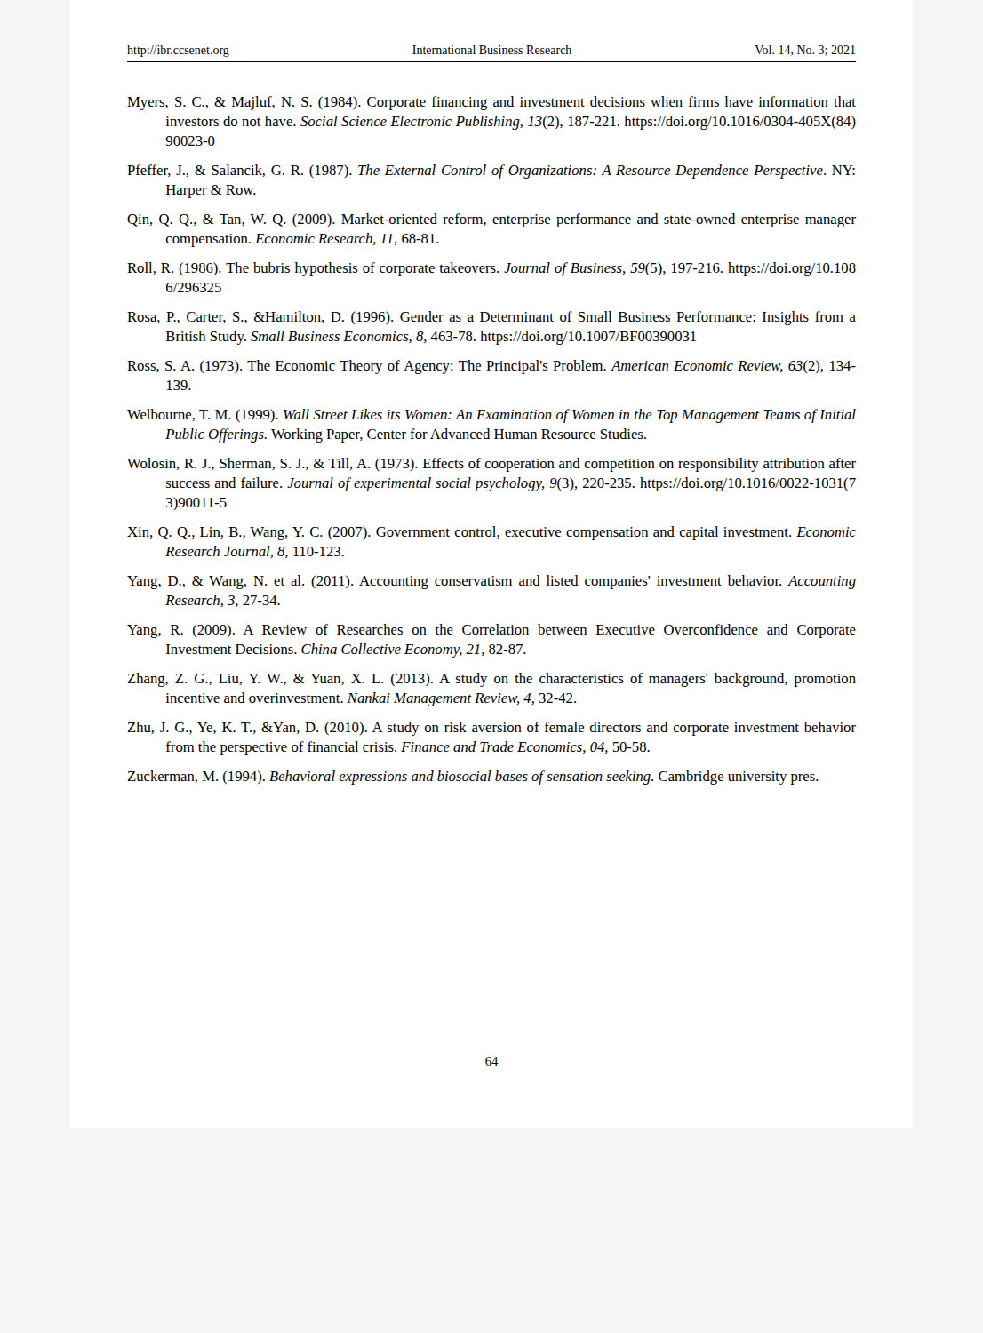http://ibr.ccsenet.org
International Business Research
Vol. 14, No. 3; 2021
Myers, S. C., & Majluf, N. S. (1984). Corporate financing and investment decisions when firms have information that investors do not have. Social Science Electronic Publishing, 13(2), 187-221. https://doi.org/10.1016/0304-405X(84)90023-0
Pfeffer, J., & Salancik, G. R. (1987). The External Control of Organizations: A Resource Dependence Perspective. NY: Harper & Row.
Qin, Q. Q., & Tan, W. Q. (2009). Market-oriented reform, enterprise performance and state-owned enterprise manager compensation. Economic Research, 11, 68-81.
Roll, R. (1986). The bubris hypothesis of corporate takeovers. Journal of Business, 59(5), 197-216. https://doi.org/10.1086/296325
Rosa, P., Carter, S., &Hamilton, D. (1996). Gender as a Determinant of Small Business Performance: Insights from a British Study. Small Business Economics, 8, 463-78. https://doi.org/10.1007/BF00390031
Ross, S. A. (1973). The Economic Theory of Agency: The Principal's Problem. American Economic Review, 63(2), 134-139.
Welbourne, T. M. (1999). Wall Street Likes its Women: An Examination of Women in the Top Management Teams of Initial Public Offerings. Working Paper, Center for Advanced Human Resource Studies.
Wolosin, R. J., Sherman, S. J., & Till, A. (1973). Effects of cooperation and competition on responsibility attribution after success and failure. Journal of experimental social psychology, 9(3), 220-235. https://doi.org/10.1016/0022-1031(73)90011-5
Xin, Q. Q., Lin, B., Wang, Y. C. (2007). Government control, executive compensation and capital investment. Economic Research Journal, 8, 110-123.
Yang, D., & Wang, N. et al. (2011). Accounting conservatism and listed companies' investment behavior. Accounting Research, 3, 27-34.
Yang, R. (2009). A Review of Researches on the Correlation between Executive Overconfidence and Corporate Investment Decisions. China Collective Economy, 21, 82-87.
Zhang, Z. G., Liu, Y. W., & Yuan, X. L. (2013). A study on the characteristics of managers' background, promotion incentive and overinvestment. Nankai Management Review, 4, 32-42.
Zhu, J. G., Ye, K. T., &Yan, D. (2010). A study on risk aversion of female directors and corporate investment behavior from the perspective of financial crisis. Finance and Trade Economics, 04, 50-58.
Zuckerman, M. (1994). Behavioral expressions and biosocial bases of sensation seeking. Cambridge university pres.
64